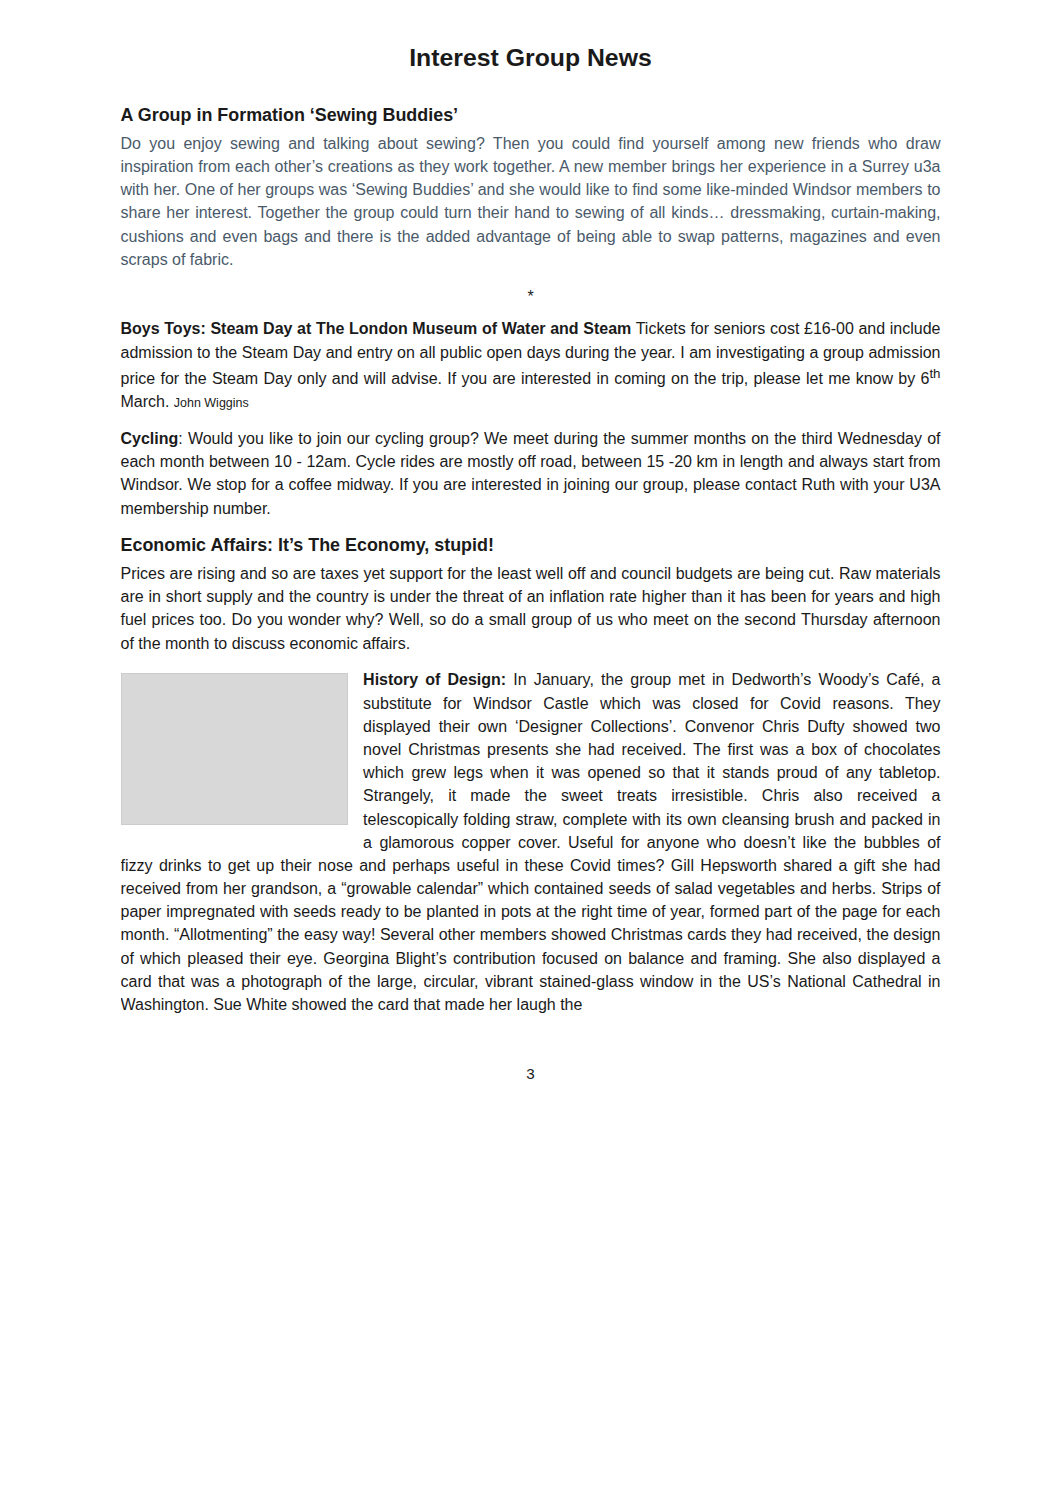Interest Group News
A Group in Formation ‘Sewing Buddies’
Do you enjoy sewing and talking about sewing? Then you could find yourself among new friends who draw inspiration from each other’s creations as they work together. A new member brings her experience in a Surrey u3a with her. One of her groups was ‘Sewing Buddies’ and she would like to find some like-minded Windsor members to share her interest. Together the group could turn their hand to sewing of all kinds… dressmaking, curtain-making, cushions and even bags and there is the added advantage of being able to swap patterns, magazines and even scraps of fabric.
*
Boys Toys: Steam Day at The London Museum of Water and Steam Tickets for seniors cost £16-00 and include admission to the Steam Day and entry on all public open days during the year. I am investigating a group admission price for the Steam Day only and will advise. If you are interested in coming on the trip, please let me know by 6th March. John Wiggins
Cycling: Would you like to join our cycling group? We meet during the summer months on the third Wednesday of each month between 10 - 12am. Cycle rides are mostly off road, between 15 -20 km in length and always start from Windsor. We stop for a coffee midway. If you are interested in joining our group, please contact Ruth with your U3A membership number.
Economic Affairs: It’s The Economy, stupid!
Prices are rising and so are taxes yet support for the least well off and council budgets are being cut. Raw materials are in short supply and the country is under the threat of an inflation rate higher than it has been for years and high fuel prices too. Do you wonder why? Well, so do a small group of us who meet on the second Thursday afternoon of the month to discuss economic affairs.
History of Design: In January, the group met in Dedworth’s Woody’s Café, a substitute for Windsor Castle which was closed for Covid reasons. They displayed their own ‘Designer Collections’. Convenor Chris Dufty showed two novel Christmas presents she had received. The first was a box of chocolates which grew legs when it was opened so that it stands proud of any tabletop. Strangely, it made the sweet treats irresistible. Chris also received a telescopically folding straw, complete with its own cleansing brush and packed in a glamorous copper cover. Useful for anyone who doesn’t like the bubbles of fizzy drinks to get up their nose and perhaps useful in these Covid times? Gill Hepsworth shared a gift she had received from her grandson, a “growable calendar” which contained seeds of salad vegetables and herbs. Strips of paper impregnated with seeds ready to be planted in pots at the right time of year, formed part of the page for each month. “Allotmenting” the easy way! Several other members showed Christmas cards they had received, the design of which pleased their eye. Georgina Blight’s contribution focused on balance and framing. She also displayed a card that was a photograph of the large, circular, vibrant stained-glass window in the US’s National Cathedral in Washington. Sue White showed the card that made her laugh the
3